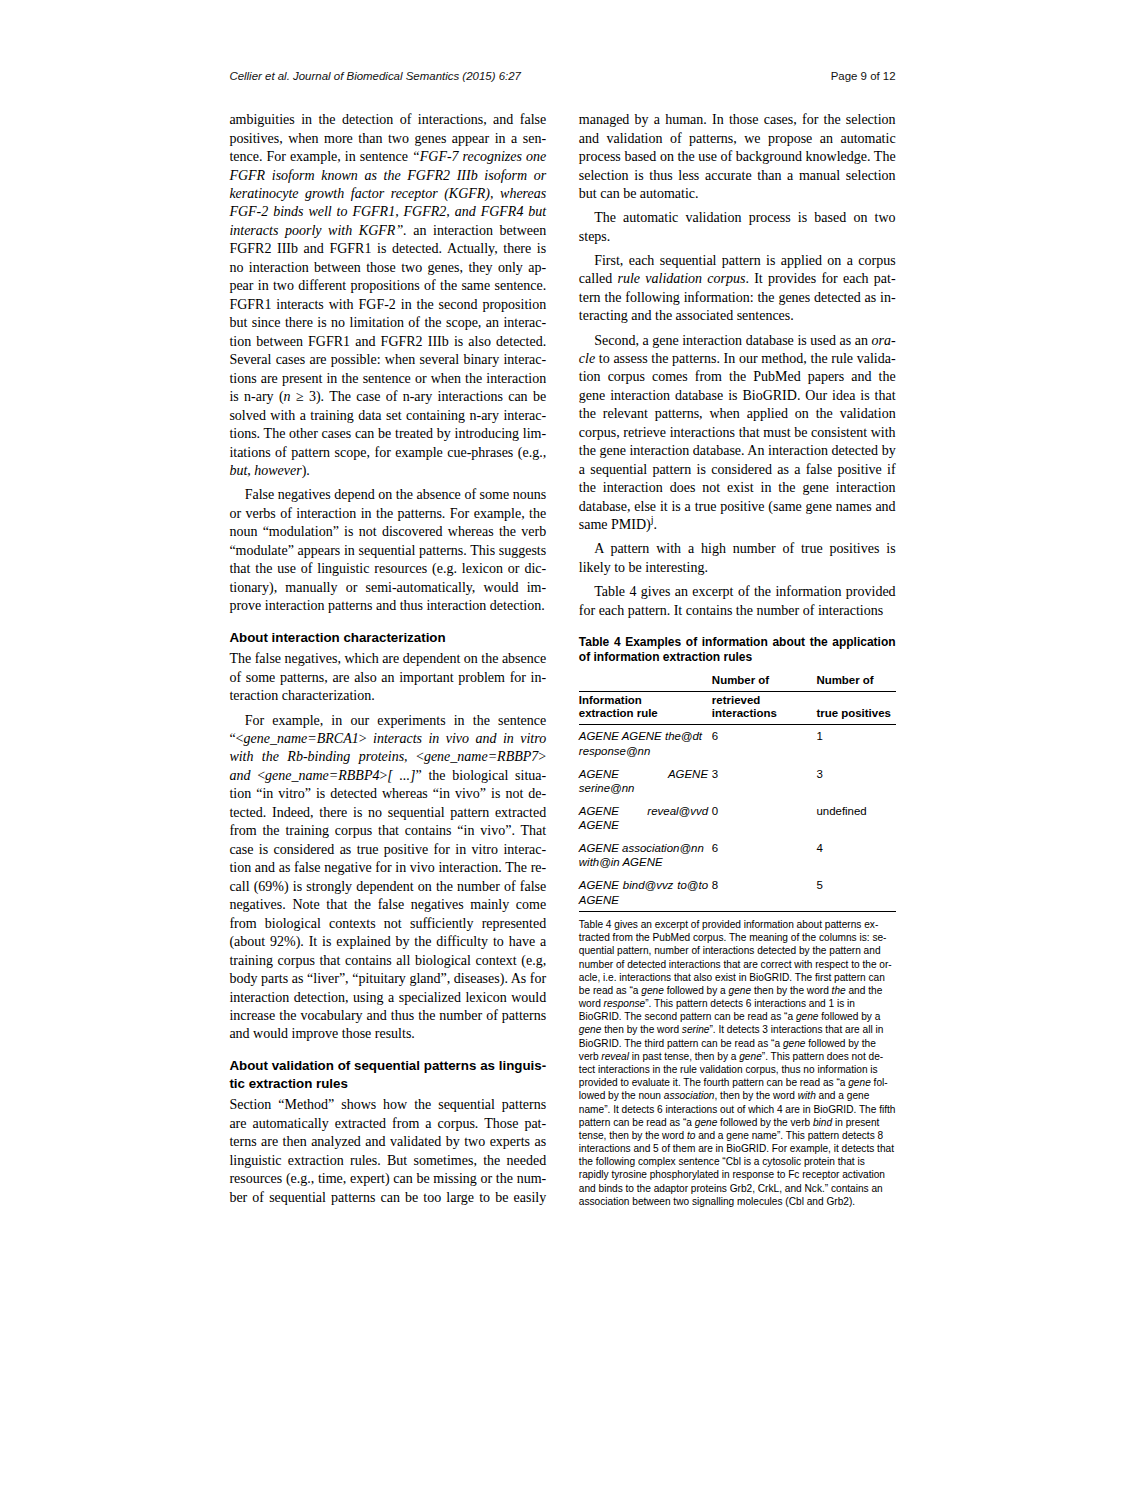Cellier et al. Journal of Biomedical Semantics (2015) 6:27
Page 9 of 12
ambiguities in the detection of interactions, and false positives, when more than two genes appear in a sentence. For example, in sentence “FGF-7 recognizes one FGFR isoform known as the FGFR2 IIIb isoform or keratinocyte growth factor receptor (KGFR), whereas FGF-2 binds well to FGFR1, FGFR2, and FGFR4 but interacts poorly with KGFR”. an interaction between FGFR2 IIIb and FGFR1 is detected. Actually, there is no interaction between those two genes, they only appear in two different propositions of the same sentence. FGFR1 interacts with FGF-2 in the second proposition but since there is no limitation of the scope, an interaction between FGFR1 and FGFR2 IIIb is also detected. Several cases are possible: when several binary interactions are present in the sentence or when the interaction is n-ary (n ≥ 3). The case of n-ary interactions can be solved with a training data set containing n-ary interactions. The other cases can be treated by introducing limitations of pattern scope, for example cue-phrases (e.g., but, however).
False negatives depend on the absence of some nouns or verbs of interaction in the patterns. For example, the noun “modulation” is not discovered whereas the verb “modulate” appears in sequential patterns. This suggests that the use of linguistic resources (e.g. lexicon or dictionary), manually or semi-automatically, would improve interaction patterns and thus interaction detection.
About interaction characterization
The false negatives, which are dependent on the absence of some patterns, are also an important problem for interaction characterization.
For example, in our experiments in the sentence “<gene_name=BRCA1> interacts in vivo and in vitro with the Rb-binding proteins, <gene_name=RBBP7> and <gene_name=RBBP4>[ ...]” the biological situation “in vitro” is detected whereas “in vivo” is not detected. Indeed, there is no sequential pattern extracted from the training corpus that contains “in vivo”. That case is considered as true positive for in vitro interaction and as false negative for in vivo interaction. The recall (69%) is strongly dependent on the number of false negatives. Note that the false negatives mainly come from biological contexts not sufficiently represented (about 92%). It is explained by the difficulty to have a training corpus that contains all biological context (e.g, body parts as “liver”, “pituitary gland”, diseases). As for interaction detection, using a specialized lexicon would increase the vocabulary and thus the number of patterns and would improve those results.
About validation of sequential patterns as linguistic extraction rules
Section “Method” shows how the sequential patterns are automatically extracted from a corpus. Those patterns are then analyzed and validated by two experts as linguistic extraction rules. But sometimes, the needed resources (e.g., time, expert) can be missing or the number of sequential patterns can be too large to be easily managed by a human. In those cases, for the selection and validation of patterns, we propose an automatic process based on the use of background knowledge. The selection is thus less accurate than a manual selection but can be automatic.
The automatic validation process is based on two steps.
First, each sequential pattern is applied on a corpus called rule validation corpus. It provides for each pattern the following information: the genes detected as interacting and the associated sentences.
Second, a gene interaction database is used as an oracle to assess the patterns. In our method, the rule validation corpus comes from the PubMed papers and the gene interaction database is BioGRID. Our idea is that the relevant patterns, when applied on the validation corpus, retrieve interactions that must be consistent with the gene interaction database. An interaction detected by a sequential pattern is considered as a false positive if the interaction does not exist in the gene interaction database, else it is a true positive (same gene names and same PMID)j.
A pattern with a high number of true positives is likely to be interesting.
Table 4 gives an excerpt of the information provided for each pattern. It contains the number of interactions
Table 4 Examples of information about the application of information extraction rules
| | Number of | Number of |
| --- | --- | --- |
| Information extraction rule | retrieved interactions | true positives |
| AGENE AGENE the@dt response@nn | 6 | 1 |
| AGENE AGENE serine@nn | 3 | 3 |
| AGENE reveal@vvd AGENE | 0 | undefined |
| AGENE association@nn with@in AGENE | 6 | 4 |
| AGENE bind@vvz to@to AGENE | 8 | 5 |
Table 4 gives an excerpt of provided information about patterns extracted from the PubMed corpus. The meaning of the columns is: sequential pattern, number of interactions detected by the pattern and number of detected interactions that are correct with respect to the oracle, i.e. interactions that also exist in BioGRID. The first pattern can be read as “a gene followed by a gene then by the word the and the word response”. This pattern detects 6 interactions and 1 is in BioGRID. The second pattern can be read as “a gene followed by a gene then by the word serine”. It detects 3 interactions that are all in BioGRID. The third pattern can be read as “a gene followed by the verb reveal in past tense, then by a gene”. This pattern does not detect interactions in the rule validation corpus, thus no information is provided to evaluate it. The fourth pattern can be read as “a gene followed by the noun association, then by the word with and a gene name”. It detects 6 interactions out of which 4 are in BioGRID. The fifth pattern can be read as “a gene followed by the verb bind in present tense, then by the word to and a gene name”. This pattern detects 8 interactions and 5 of them are in BioGRID. For example, it detects that the following complex sentence “Cbl is a cytosolic protein that is rapidly tyrosine phosphorylated in response to Fc receptor activation and binds to the adaptor proteins Grb2, CrkL, and Nck.” contains an association between two signalling molecules (Cbl and Grb2).